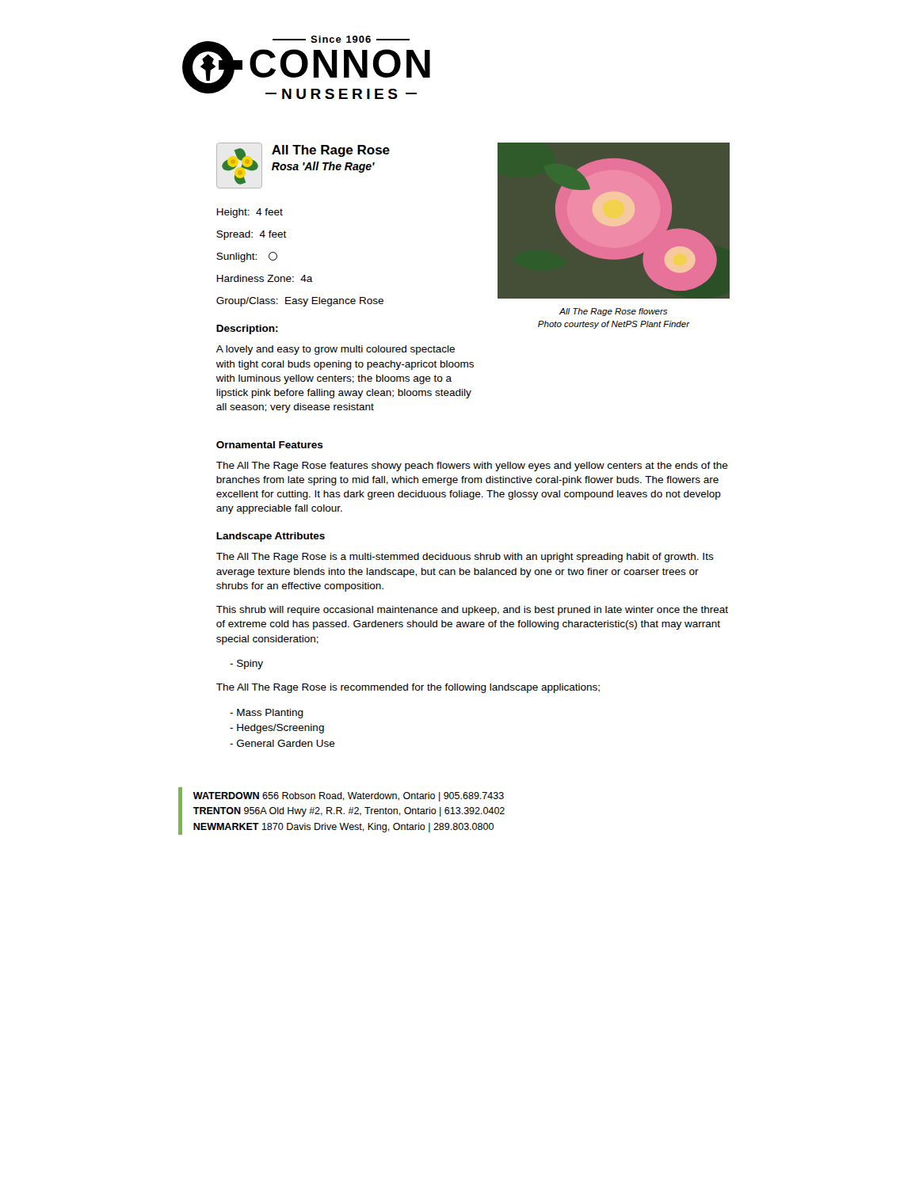Since 1906
CONNON
NURSERIES
All The Rage Rose
Rosa 'All The Rage'
Height: 4 feet
Spread: 4 feet
Sunlight:
Hardiness Zone: 4a
Group/Class: Easy Elegance Rose
Description:
A lovely and easy to grow multi coloured spectacle with tight coral buds opening to peachy-apricot blooms with luminous yellow centers; the blooms age to a lipstick pink before falling away clean; blooms steadily all season; very disease resistant
All The Rage Rose flowers
Photo courtesy of NetPS Plant Finder
Ornamental Features
The All The Rage Rose features showy peach flowers with yellow eyes and yellow centers at the ends of the branches from late spring to mid fall, which emerge from distinctive coral-pink flower buds. The flowers are excellent for cutting. It has dark green deciduous foliage. The glossy oval compound leaves do not develop any appreciable fall colour.
Landscape Attributes
The All The Rage Rose is a multi-stemmed deciduous shrub with an upright spreading habit of growth. Its average texture blends into the landscape, but can be balanced by one or two finer or coarser trees or shrubs for an effective composition.
This shrub will require occasional maintenance and upkeep, and is best pruned in late winter once the threat of extreme cold has passed. Gardeners should be aware of the following characteristic(s) that may warrant special consideration;
Spiny
The All The Rage Rose is recommended for the following landscape applications;
Mass Planting
Hedges/Screening
General Garden Use
WATERDOWN 656 Robson Road, Waterdown, Ontario | 905.689.7433
TRENTON 956A Old Hwy #2, R.R. #2, Trenton, Ontario | 613.392.0402
NEWMARKET 1870 Davis Drive West, King, Ontario | 289.803.0800